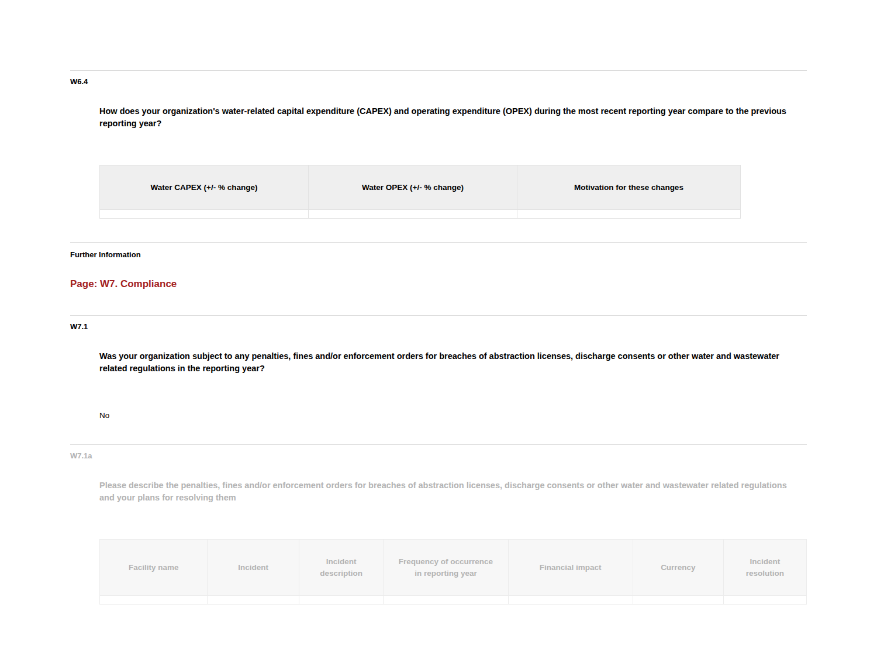W6.4
How does your organization's water-related capital expenditure (CAPEX) and operating expenditure (OPEX) during the most recent reporting year compare to the previous reporting year?
| Water CAPEX (+/- % change) | Water OPEX (+/- % change) | Motivation for these changes |
| --- | --- | --- |
Further Information
Page: W7. Compliance
W7.1
Was your organization subject to any penalties, fines and/or enforcement orders for breaches of abstraction licenses, discharge consents or other water and wastewater related regulations in the reporting year?
No
W7.1a
Please describe the penalties, fines and/or enforcement orders for breaches of abstraction licenses, discharge consents or other water and wastewater related regulations and your plans for resolving them
| Facility name | Incident | Incident description | Frequency of occurrence in reporting year | Financial impact | Currency | Incident resolution |
| --- | --- | --- | --- | --- | --- | --- |